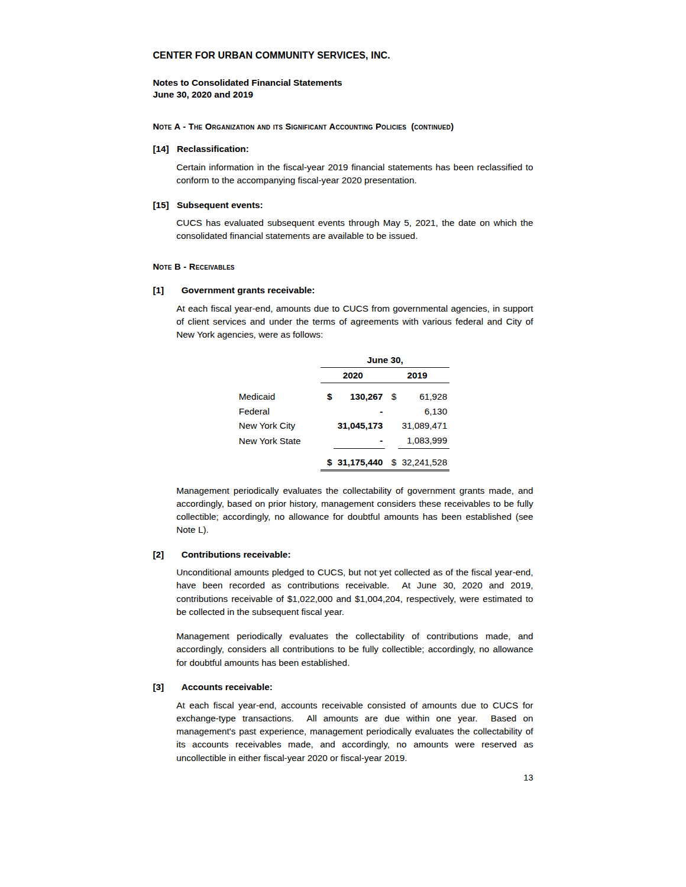CENTER FOR URBAN COMMUNITY SERVICES, INC.
Notes to Consolidated Financial Statements
June 30, 2020 and 2019
Note A - The Organization and its Significant Accounting Policies (continued)
[14] Reclassification:
Certain information in the fiscal-year 2019 financial statements has been reclassified to conform to the accompanying fiscal-year 2020 presentation.
[15] Subsequent events:
CUCS has evaluated subsequent events through May 5, 2021, the date on which the consolidated financial statements are available to be issued.
Note B - Receivables
[1] Government grants receivable:
At each fiscal year-end, amounts due to CUCS from governmental agencies, in support of client services and under the terms of agreements with various federal and City of New York agencies, were as follows:
| | June 30, |
| | 2020 | 2019 |
| Medicaid | $ | 130,267 | $ | 61,928 |
| Federal | | - | | 6,130 |
| New York City | | 31,045,173 | | 31,089,471 |
| New York State | | - | | 1,083,999 |
| | $ | 31,175,440 | $ | 32,241,528 |
Management periodically evaluates the collectability of government grants made, and accordingly, based on prior history, management considers these receivables to be fully collectible; accordingly, no allowance for doubtful amounts has been established (see Note L).
[2] Contributions receivable:
Unconditional amounts pledged to CUCS, but not yet collected as of the fiscal year-end, have been recorded as contributions receivable. At June 30, 2020 and 2019, contributions receivable of $1,022,000 and $1,004,204, respectively, were estimated to be collected in the subsequent fiscal year.
Management periodically evaluates the collectability of contributions made, and accordingly, considers all contributions to be fully collectible; accordingly, no allowance for doubtful amounts has been established.
[3] Accounts receivable:
At each fiscal year-end, accounts receivable consisted of amounts due to CUCS for exchange-type transactions. All amounts are due within one year. Based on management's past experience, management periodically evaluates the collectability of its accounts receivables made, and accordingly, no amounts were reserved as uncollectible in either fiscal-year 2020 or fiscal-year 2019.
13